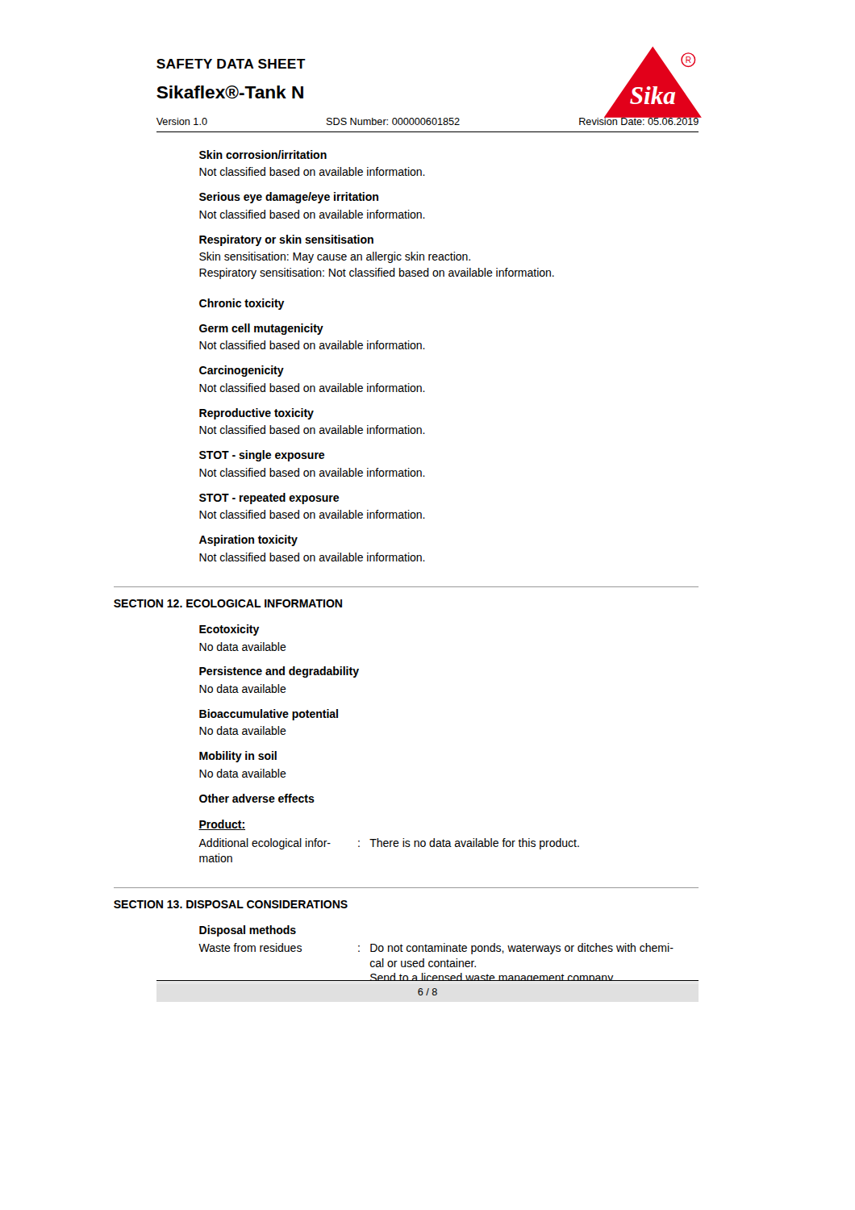Sika R
SAFETY DATA SHEET
Sikaflex®-Tank N
Version 1.0 SDS Number: 000000601852 Revision Date: 05.06.2019
Skin corrosion/irritation
Not classified based on available information.
Serious eye damage/eye irritation
Not classified based on available information.
Respiratory or skin sensitisation
Skin sensitisation: May cause an allergic skin reaction.
Respiratory sensitisation: Not classified based on available information.
Chronic toxicity
Germ cell mutagenicity
Not classified based on available information.
Carcinogenicity
Not classified based on available information.
Reproductive toxicity
Not classified based on available information.
STOT - single exposure
Not classified based on available information.
STOT - repeated exposure
Not classified based on available information.
Aspiration toxicity
Not classified based on available information.
SECTION 12. ECOLOGICAL INFORMATION
Ecotoxicity
No data available
Persistence and degradability
No data available
Bioaccumulative potential
No data available
Mobility in soil
No data available
Other adverse effects
Product:
Additional ecological infor-
mation
:
There is no data available for this product.
SECTION 13. DISPOSAL CONSIDERATIONS
Disposal methods
Waste from residues
:
Do not contaminate ponds, waterways or ditches with chemi-
cal or used container.
Send to a licensed waste management company.
6 / 8